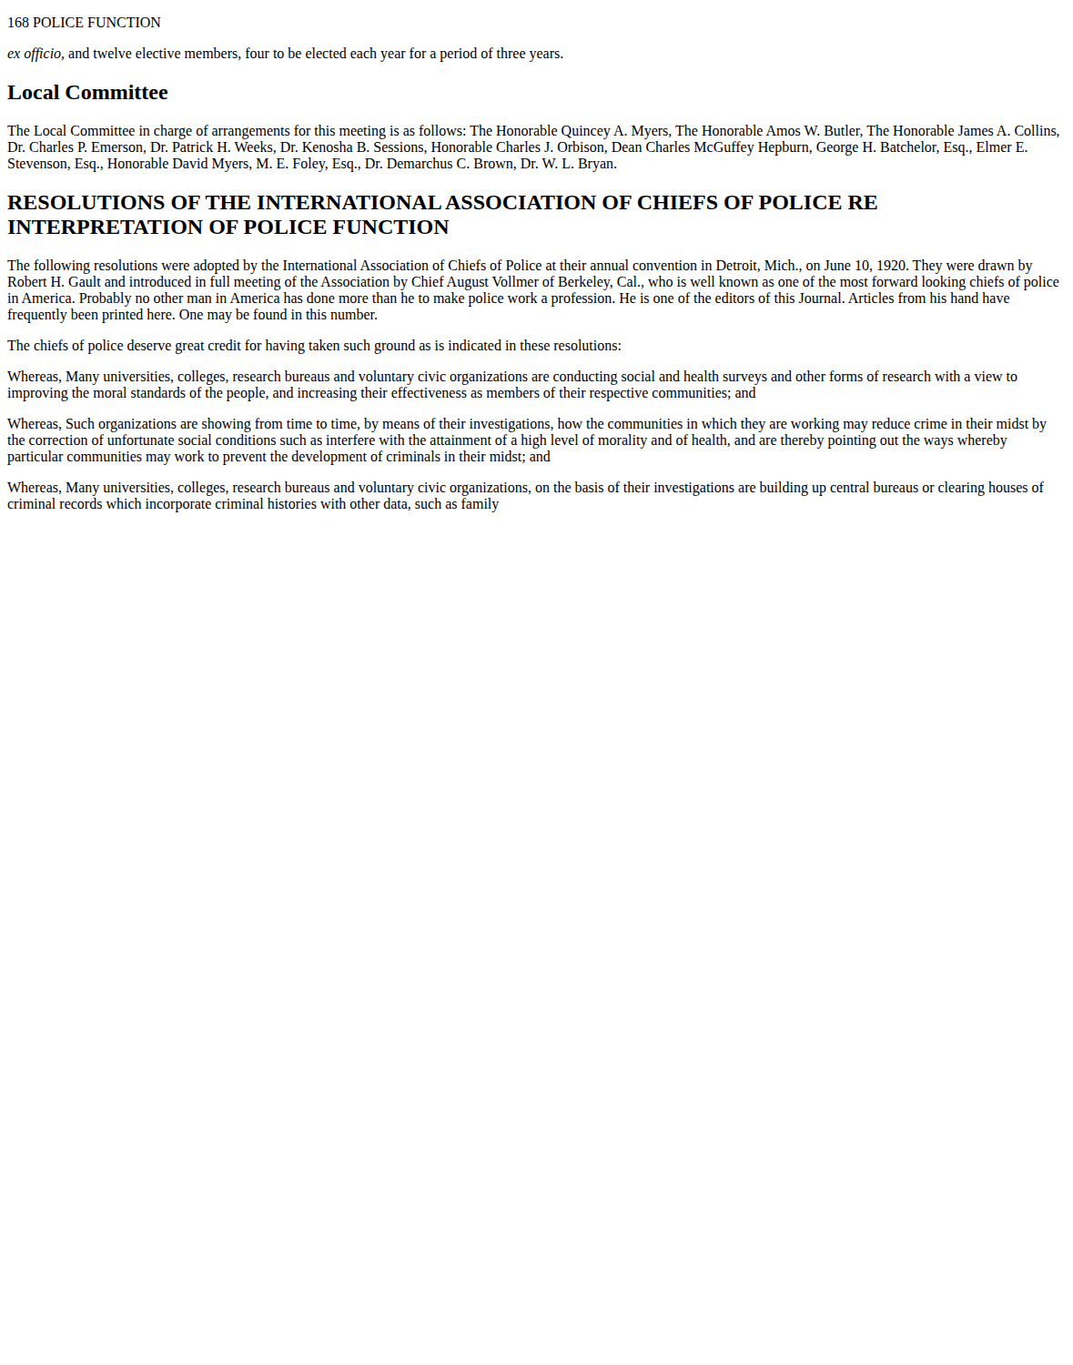168 POLICE FUNCTION
ex officio, and twelve elective members, four to be elected each year for a period of three years.
Local Committee
The Local Committee in charge of arrangements for this meeting is as follows: The Honorable Quincey A. Myers, The Honorable Amos W. Butler, The Honorable James A. Collins, Dr. Charles P. Emerson, Dr. Patrick H. Weeks, Dr. Kenosha B. Sessions, Honorable Charles J. Orbison, Dean Charles McGuffey Hepburn, George H. Batchelor, Esq., Elmer E. Stevenson, Esq., Honorable David Myers, M. E. Foley, Esq., Dr. Demarchus C. Brown, Dr. W. L. Bryan.
RESOLUTIONS OF THE INTERNATIONAL ASSOCIATION OF CHIEFS OF POLICE RE INTERPRETATION OF POLICE FUNCTION
The following resolutions were adopted by the International Association of Chiefs of Police at their annual convention in Detroit, Mich., on June 10, 1920. They were drawn by Robert H. Gault and introduced in full meeting of the Association by Chief August Vollmer of Berkeley, Cal., who is well known as one of the most forward looking chiefs of police in America. Probably no other man in America has done more than he to make police work a profession. He is one of the editors of this Journal. Articles from his hand have frequently been printed here. One may be found in this number.
The chiefs of police deserve great credit for having taken such ground as is indicated in these resolutions:
Whereas, Many universities, colleges, research bureaus and voluntary civic organizations are conducting social and health surveys and other forms of research with a view to improving the moral standards of the people, and increasing their effectiveness as members of their respective communities; and
Whereas, Such organizations are showing from time to time, by means of their investigations, how the communities in which they are working may reduce crime in their midst by the correction of unfortunate social conditions such as interfere with the attainment of a high level of morality and of health, and are thereby pointing out the ways whereby particular communities may work to prevent the development of criminals in their midst; and
Whereas, Many universities, colleges, research bureaus and voluntary civic organizations, on the basis of their investigations are building up central bureaus or clearing houses of criminal records which incorporate criminal histories with other data, such as family